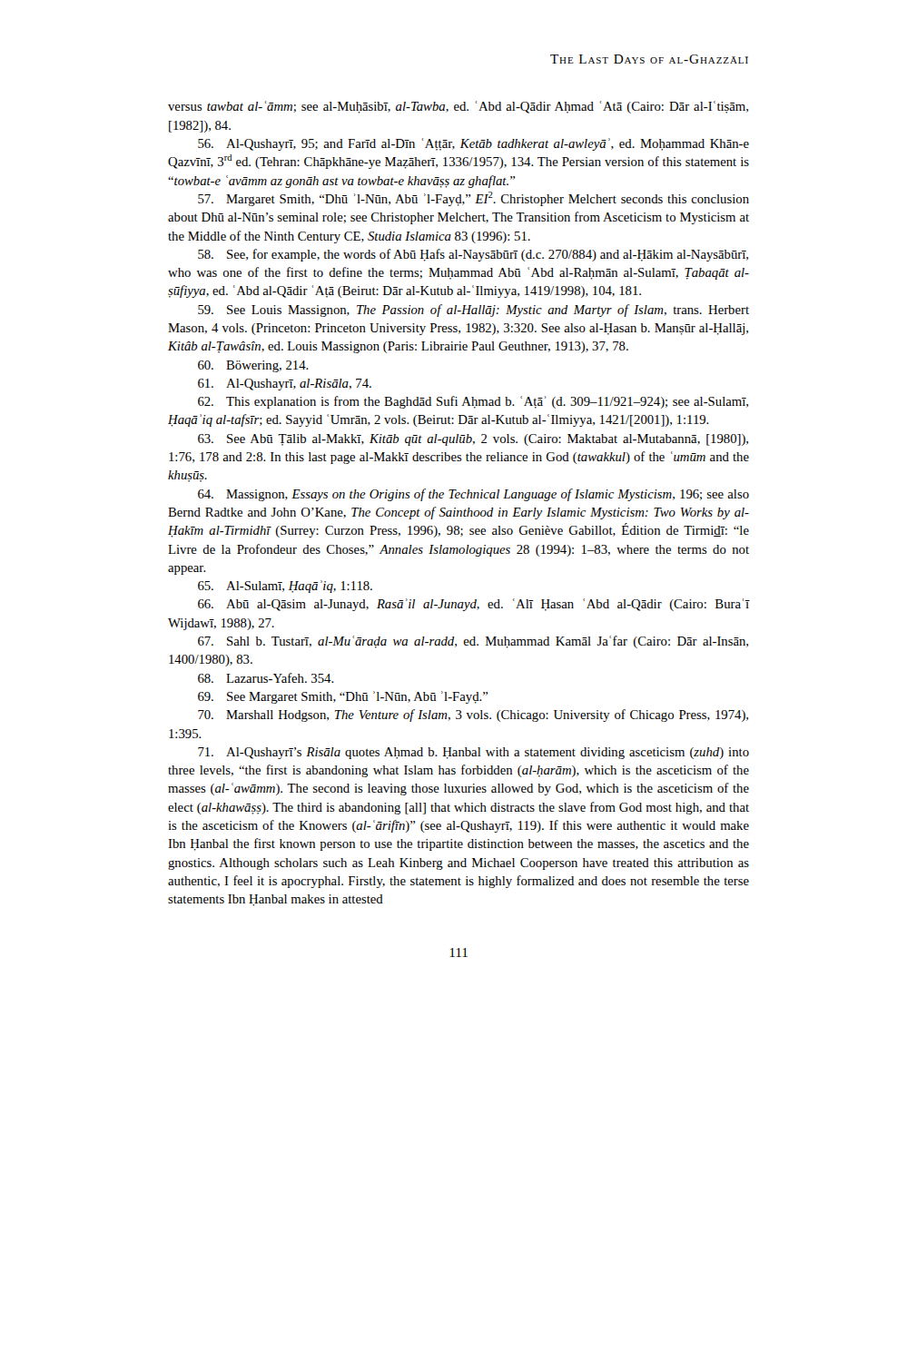The Last Days of al-Ghazzālī
versus tawbat al-ʿāmm; see al-Muḥāsibī, al-Tawba, ed. ʿAbd al-Qādir Aḥmad ʿAtā (Cairo: Dār al-Iʿtiṣām, [1982]), 84.
56. Al-Qushayrī, 95; and Farīd al-Dīn ʿAṭṭār, Ketāb tadhkerat al-awleyāʾ, ed. Moḥammad Khān-e Qazvīnī, 3rd ed. (Tehran: Chāpkhāne-ye Maẓāherī, 1336/1957), 134. The Persian version of this statement is “towbat-e ʿavāmm az gonāh ast va towbat-e khavāṣṣ az ghaflat.”
57. Margaret Smith, “Dhū ʾl-Nūn, Abū ʾl-Fayḍ,” EI2. Christopher Melchert seconds this conclusion about Dhū al-Nūn’s seminal role; see Christopher Melchert, The Transition from Asceticism to Mysticism at the Middle of the Ninth Century CE, Studia Islamica 83 (1996): 51.
58. See, for example, the words of Abū Ḥafs al-Naysābūrī (d.c. 270/884) and al-Ḥākim al-Naysābūrī, who was one of the first to define the terms; Muḥammad Abū ʿAbd al-Raḥmān al-Sulamī, Ṭabaqāt al-ṣūfiyya, ed. ʿAbd al-Qādir ʿAṭā (Beirut: Dār al-Kutub al-ʿIlmiyya, 1419/1998), 104, 181.
59. See Louis Massignon, The Passion of al-Hallāj: Mystic and Martyr of Islam, trans. Herbert Mason, 4 vols. (Princeton: Princeton University Press, 1982), 3:320. See also al-Ḥasan b. Manṣūr al-Ḥallāj, Kitâb al-Ṭawâsîn, ed. Louis Massignon (Paris: Librairie Paul Geuthner, 1913), 37, 78.
60. Böwering, 214.
61. Al-Qushayrī, al-Risāla, 74.
62. This explanation is from the Baghdād Sufi Aḥmad b. ʿAṭāʾ (d. 309–11/921–924); see al-Sulamī, Ḥaqāʾiq al-tafsīr; ed. Sayyid ʿUmrān, 2 vols. (Beirut: Dār al-Kutub al-ʿIlmiyya, 1421/[2001]), 1:119.
63. See Abū Ṭālib al-Makkī, Kitāb qūt al-qulūb, 2 vols. (Cairo: Maktabat al-Mutabannā, [1980]), 1:76, 178 and 2:8. In this last page al-Makkī describes the reliance in God (tawakkul) of the ʿumūm and the khuṣūṣ.
64. Massignon, Essays on the Origins of the Technical Language of Islamic Mysticism, 196; see also Bernd Radtke and John O’Kane, The Concept of Sainthood in Early Islamic Mysticism: Two Works by al-Ḥakīm al-Tirmidhī (Surrey: Curzon Press, 1996), 98; see also Geniève Gabillot, Édition de Tirmidī: “le Livre de la Profondeur des Choses,” Annales Islamologiques 28 (1994): 1–83, where the terms do not appear.
65. Al-Sulamī, Ḥaqāʾiq, 1:118.
66. Abū al-Qāsim al-Junayd, Rasāʾil al-Junayd, ed. ʿAlī Ḥasan ʿAbd al-Qādir (Cairo: Buraʿī Wijdawī, 1988), 27.
67. Sahl b. Tustarī, al-Muʿāraḍa wa al-radd, ed. Muḥammad Kamāl Jaʿfar (Cairo: Dār al-Insān, 1400/1980), 83.
68. Lazarus-Yafeh. 354.
69. See Margaret Smith, “Dhū ʾl-Nūn, Abū ʾl-Fayḍ.”
70. Marshall Hodgson, The Venture of Islam, 3 vols. (Chicago: University of Chicago Press, 1974), 1:395.
71. Al-Qushayrī’s Risāla quotes Aḥmad b. Ḥanbal with a statement dividing asceticism (zuhd) into three levels, “the first is abandoning what Islam has forbidden (al-ḥarām), which is the asceticism of the masses (al-ʿawāmm). The second is leaving those luxuries allowed by God, which is the asceticism of the elect (al-khawāṣṣ). The third is abandoning [all] that which distracts the slave from God most high, and that is the asceticism of the Knowers (al-ʿārifīn)” (see al-Qushayrī, 119). If this were authentic it would make Ibn Ḥanbal the first known person to use the tripartite distinction between the masses, the ascetics and the gnostics. Although scholars such as Leah Kinberg and Michael Cooperson have treated this attribution as authentic, I feel it is apocryphal. Firstly, the statement is highly formalized and does not resemble the terse statements Ibn Ḥanbal makes in attested
111